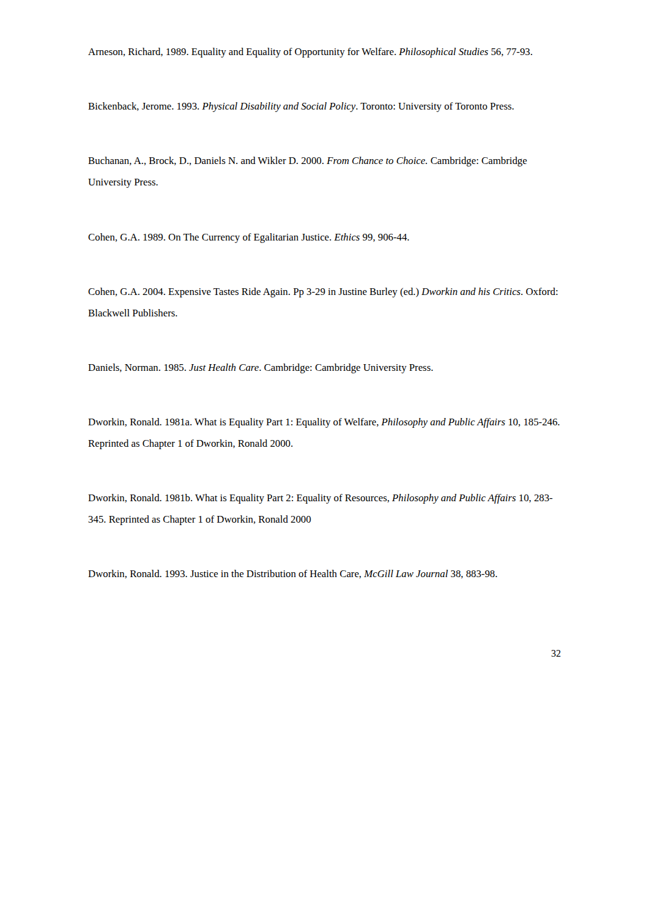Arneson, Richard, 1989. Equality and Equality of Opportunity for Welfare. Philosophical Studies 56, 77-93.
Bickenback, Jerome. 1993. Physical Disability and Social Policy. Toronto: University of Toronto Press.
Buchanan, A., Brock, D., Daniels N. and Wikler D. 2000. From Chance to Choice. Cambridge: Cambridge University Press.
Cohen, G.A. 1989. On The Currency of Egalitarian Justice. Ethics 99, 906-44.
Cohen, G.A. 2004. Expensive Tastes Ride Again. Pp 3-29 in Justine Burley (ed.) Dworkin and his Critics. Oxford: Blackwell Publishers.
Daniels, Norman. 1985. Just Health Care. Cambridge: Cambridge University Press.
Dworkin, Ronald. 1981a. What is Equality Part 1: Equality of Welfare, Philosophy and Public Affairs 10, 185-246. Reprinted as Chapter 1 of Dworkin, Ronald 2000.
Dworkin, Ronald. 1981b. What is Equality Part 2: Equality of Resources, Philosophy and Public Affairs 10, 283-345. Reprinted as Chapter 1 of Dworkin, Ronald 2000
Dworkin, Ronald. 1993. Justice in the Distribution of Health Care, McGill Law Journal 38, 883-98.
32